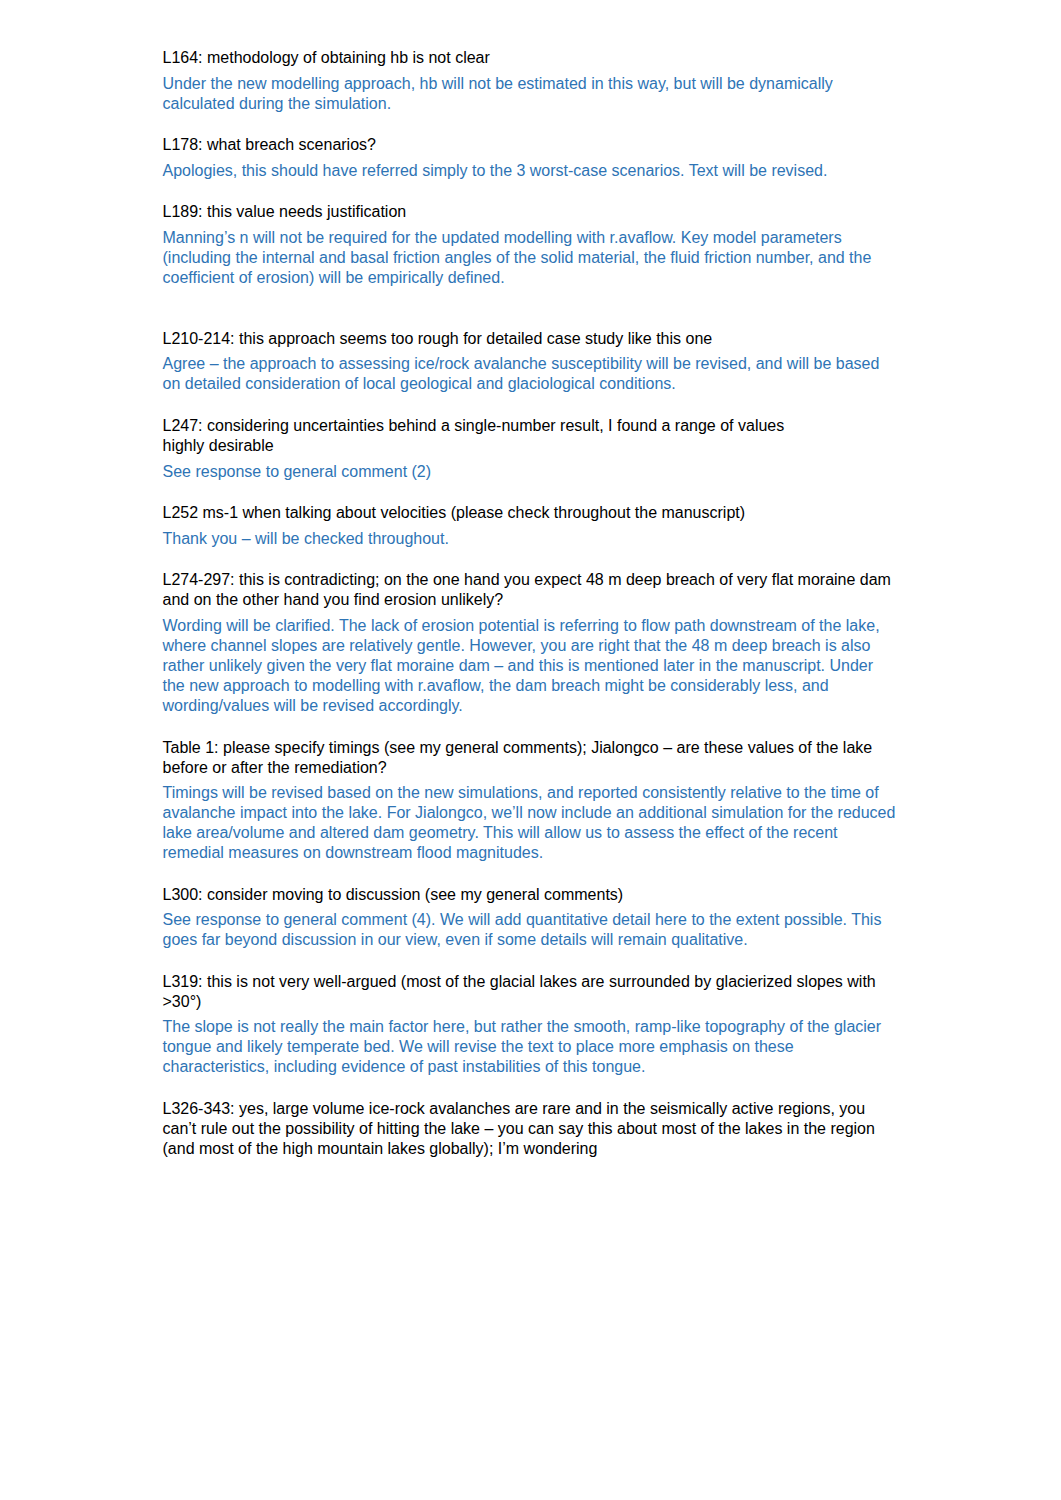L164: methodology of obtaining hb is not clear
Under the new modelling approach, hb will not be estimated in this way, but will be dynamically calculated during the simulation.
L178: what breach scenarios?
Apologies, this should have referred simply to the 3 worst-case scenarios. Text will be revised.
L189: this value needs justification
Manning’s n will not be required for the updated modelling with r.avaflow. Key model parameters (including the internal and basal friction angles of the solid material, the fluid friction number, and the coefficient of erosion) will be empirically defined.
L210-214: this approach seems too rough for detailed case study like this one
Agree – the approach to assessing ice/rock avalanche susceptibility will be revised, and will be based on detailed consideration of local geological and glaciological conditions.
L247: considering uncertainties behind a single-number result, I found a range of values
highly desirable
See response to general comment (2)
L252 ms-1 when talking about velocities (please check throughout the manuscript)
Thank you – will be checked throughout.
L274-297: this is contradicting; on the one hand you expect 48 m deep breach of very flat moraine dam and on the other hand you find erosion unlikely?
Wording will be clarified. The lack of erosion potential is referring to flow path downstream of the lake, where channel slopes are relatively gentle. However, you are right that the 48 m deep breach is also rather unlikely given the very flat moraine dam – and this is mentioned later in the manuscript. Under the new approach to modelling with r.avaflow, the dam breach might be considerably less, and wording/values will be revised accordingly.
Table 1: please specify timings (see my general comments); Jialongco – are these values of the lake before or after the remediation?
Timings will be revised based on the new simulations, and reported consistently relative to the time of avalanche impact into the lake. For Jialongco, we’ll now include an additional simulation for the reduced lake area/volume and altered dam geometry. This will allow us to assess the effect of the recent remedial measures on downstream flood magnitudes.
L300: consider moving to discussion (see my general comments)
See response to general comment (4). We will add quantitative detail here to the extent possible. This goes far beyond discussion in our view, even if some details will remain qualitative.
L319: this is not very well-argued (most of the glacial lakes are surrounded by glacierized slopes with >30°)
The slope is not really the main factor here, but rather the smooth, ramp-like topography of the glacier tongue and likely temperate bed. We will revise the text to place more emphasis on these characteristics, including evidence of past instabilities of this tongue.
L326-343: yes, large volume ice-rock avalanches are rare and in the seismically active regions, you can’t rule out the possibility of hitting the lake – you can say this about most of the lakes in the region (and most of the high mountain lakes globally); I’m wondering